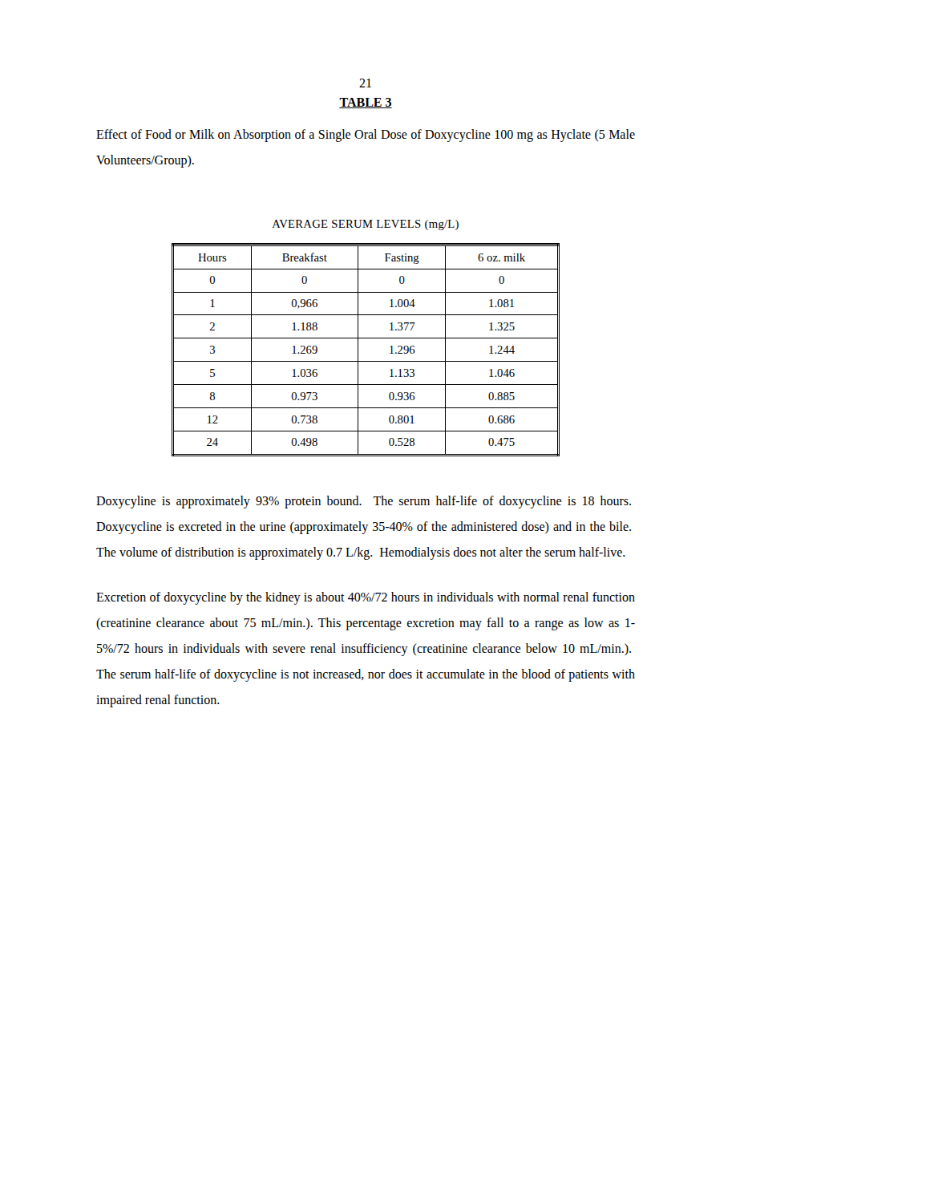21
TABLE 3
Effect of Food or Milk on Absorption of a Single Oral Dose of Doxycycline 100 mg as Hyclate (5 Male Volunteers/Group).
AVERAGE SERUM LEVELS (mg/L)
| Hours | Breakfast | Fasting | 6 oz. milk |
| --- | --- | --- | --- |
| 0 | 0 | 0 | 0 |
| 1 | 0,966 | 1.004 | 1.081 |
| 2 | 1.188 | 1.377 | 1.325 |
| 3 | 1.269 | 1.296 | 1.244 |
| 5 | 1.036 | 1.133 | 1.046 |
| 8 | 0.973 | 0.936 | 0.885 |
| 12 | 0.738 | 0.801 | 0.686 |
| 24 | 0.498 | 0.528 | 0.475 |
Doxycyline is approximately 93% protein bound. The serum half-life of doxycycline is 18 hours. Doxycycline is excreted in the urine (approximately 35-40% of the administered dose) and in the bile. The volume of distribution is approximately 0.7 L/kg. Hemodialysis does not alter the serum half-live.
Excretion of doxycycline by the kidney is about 40%/72 hours in individuals with normal renal function (creatinine clearance about 75 mL/min.). This percentage excretion may fall to a range as low as 1-5%/72 hours in individuals with severe renal insufficiency (creatinine clearance below 10 mL/min.). The serum half-life of doxycycline is not increased, nor does it accumulate in the blood of patients with impaired renal function.